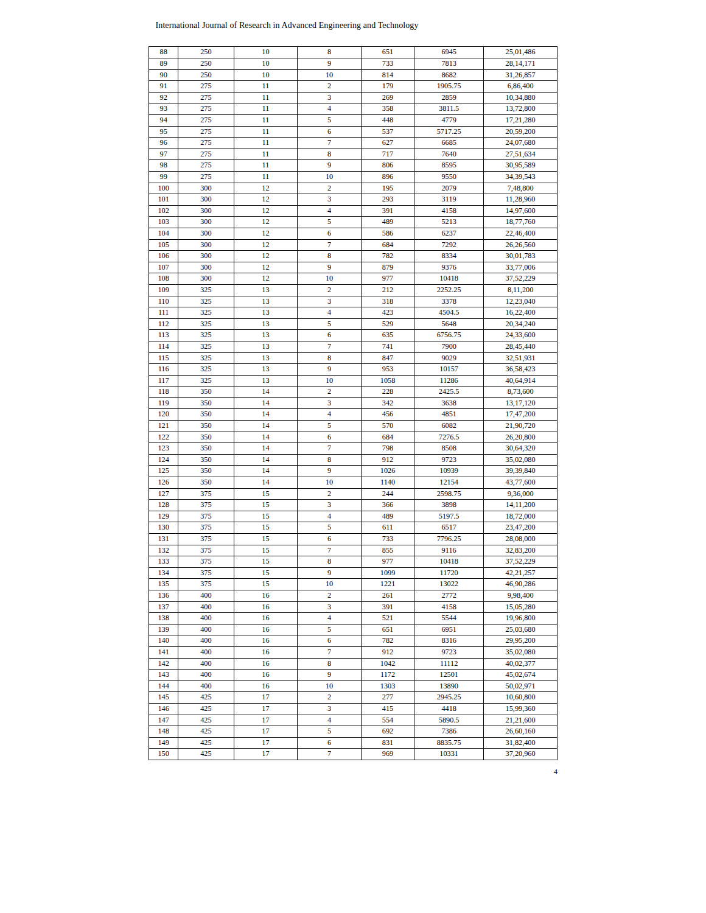International Journal of Research in Advanced Engineering and Technology
| 88 | 250 | 10 | 8 | 651 | 6945 | 25,01,486 |
| 89 | 250 | 10 | 9 | 733 | 7813 | 28,14,171 |
| 90 | 250 | 10 | 10 | 814 | 8682 | 31,26,857 |
| 91 | 275 | 11 | 2 | 179 | 1905.75 | 6,86,400 |
| 92 | 275 | 11 | 3 | 269 | 2859 | 10,34,880 |
| 93 | 275 | 11 | 4 | 358 | 3811.5 | 13,72,800 |
| 94 | 275 | 11 | 5 | 448 | 4779 | 17,21,280 |
| 95 | 275 | 11 | 6 | 537 | 5717.25 | 20,59,200 |
| 96 | 275 | 11 | 7 | 627 | 6685 | 24,07,680 |
| 97 | 275 | 11 | 8 | 717 | 7640 | 27,51,634 |
| 98 | 275 | 11 | 9 | 806 | 8595 | 30,95,589 |
| 99 | 275 | 11 | 10 | 896 | 9550 | 34,39,543 |
| 100 | 300 | 12 | 2 | 195 | 2079 | 7,48,800 |
| 101 | 300 | 12 | 3 | 293 | 3119 | 11,28,960 |
| 102 | 300 | 12 | 4 | 391 | 4158 | 14,97,600 |
| 103 | 300 | 12 | 5 | 489 | 5213 | 18,77,760 |
| 104 | 300 | 12 | 6 | 586 | 6237 | 22,46,400 |
| 105 | 300 | 12 | 7 | 684 | 7292 | 26,26,560 |
| 106 | 300 | 12 | 8 | 782 | 8334 | 30,01,783 |
| 107 | 300 | 12 | 9 | 879 | 9376 | 33,77,006 |
| 108 | 300 | 12 | 10 | 977 | 10418 | 37,52,229 |
| 109 | 325 | 13 | 2 | 212 | 2252.25 | 8,11,200 |
| 110 | 325 | 13 | 3 | 318 | 3378 | 12,23,040 |
| 111 | 325 | 13 | 4 | 423 | 4504.5 | 16,22,400 |
| 112 | 325 | 13 | 5 | 529 | 5648 | 20,34,240 |
| 113 | 325 | 13 | 6 | 635 | 6756.75 | 24,33,600 |
| 114 | 325 | 13 | 7 | 741 | 7900 | 28,45,440 |
| 115 | 325 | 13 | 8 | 847 | 9029 | 32,51,931 |
| 116 | 325 | 13 | 9 | 953 | 10157 | 36,58,423 |
| 117 | 325 | 13 | 10 | 1058 | 11286 | 40,64,914 |
| 118 | 350 | 14 | 2 | 228 | 2425.5 | 8,73,600 |
| 119 | 350 | 14 | 3 | 342 | 3638 | 13,17,120 |
| 120 | 350 | 14 | 4 | 456 | 4851 | 17,47,200 |
| 121 | 350 | 14 | 5 | 570 | 6082 | 21,90,720 |
| 122 | 350 | 14 | 6 | 684 | 7276.5 | 26,20,800 |
| 123 | 350 | 14 | 7 | 798 | 8508 | 30,64,320 |
| 124 | 350 | 14 | 8 | 912 | 9723 | 35,02,080 |
| 125 | 350 | 14 | 9 | 1026 | 10939 | 39,39,840 |
| 126 | 350 | 14 | 10 | 1140 | 12154 | 43,77,600 |
| 127 | 375 | 15 | 2 | 244 | 2598.75 | 9,36,000 |
| 128 | 375 | 15 | 3 | 366 | 3898 | 14,11,200 |
| 129 | 375 | 15 | 4 | 489 | 5197.5 | 18,72,000 |
| 130 | 375 | 15 | 5 | 611 | 6517 | 23,47,200 |
| 131 | 375 | 15 | 6 | 733 | 7796.25 | 28,08,000 |
| 132 | 375 | 15 | 7 | 855 | 9116 | 32,83,200 |
| 133 | 375 | 15 | 8 | 977 | 10418 | 37,52,229 |
| 134 | 375 | 15 | 9 | 1099 | 11720 | 42,21,257 |
| 135 | 375 | 15 | 10 | 1221 | 13022 | 46,90,286 |
| 136 | 400 | 16 | 2 | 261 | 2772 | 9,98,400 |
| 137 | 400 | 16 | 3 | 391 | 4158 | 15,05,280 |
| 138 | 400 | 16 | 4 | 521 | 5544 | 19,96,800 |
| 139 | 400 | 16 | 5 | 651 | 6951 | 25,03,680 |
| 140 | 400 | 16 | 6 | 782 | 8316 | 29,95,200 |
| 141 | 400 | 16 | 7 | 912 | 9723 | 35,02,080 |
| 142 | 400 | 16 | 8 | 1042 | 11112 | 40,02,377 |
| 143 | 400 | 16 | 9 | 1172 | 12501 | 45,02,674 |
| 144 | 400 | 16 | 10 | 1303 | 13890 | 50,02,971 |
| 145 | 425 | 17 | 2 | 277 | 2945.25 | 10,60,800 |
| 146 | 425 | 17 | 3 | 415 | 4418 | 15,99,360 |
| 147 | 425 | 17 | 4 | 554 | 5890.5 | 21,21,600 |
| 148 | 425 | 17 | 5 | 692 | 7386 | 26,60,160 |
| 149 | 425 | 17 | 6 | 831 | 8835.75 | 31,82,400 |
| 150 | 425 | 17 | 7 | 969 | 10331 | 37,20,960 |
4